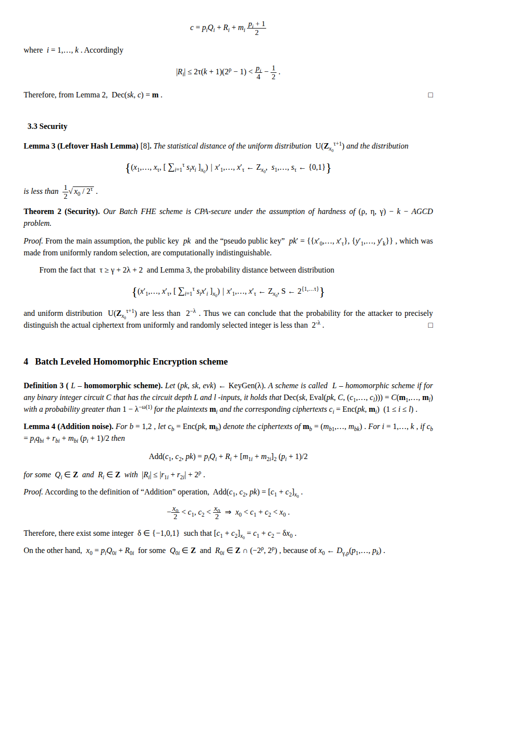c = piQi + Ri + mi pi + 12
where i = 1,…, k . Accordingly
|Ri| ≤ 2τ(k + 1)(2ρ − 1) < pi 4 − 12 .
Therefore, from Lemma 2, Dec(sk, c) = m .□
3.3 Security
Lemma 3 (Leftover Hash Lemma) [8]. The statistical distance of the uniform distribution U(Zx0τ+1) and the distribution
{(x1,…, xτ, [ ∑i=1τ sixi ]x0)|x′1,…, x′τ ← Zx0, s1,…, sτ ← {0,1}}
is less than 12√x0 / 2τ .
Theorem 2 (Security). Our Batch FHE scheme is CPA-secure under the assumption of hardness of (ρ, η, γ) − k − AGCD problem.
Proof. From the main assumption, the public key pk and the “pseudo public key” pk′ = {{x′0,…, x′τ}, {y′1,…, y′k}} , which was made from uniformly random selection, are computationally indistinguishable.
From the fact that τ ≥ γ + 2λ + 2 and Lemma 3, the probability distance between distribution
{(x′1,…, x′τ, [ ∑i=1τ six′i ]x0)|x′1,…, x′τ ← Zx0, S ← 2{1,…τ}}
and uniform distribution U(Zx0τ+1) are less than 2−λ . Thus we can conclude that the probability for the attacker to precisely distinguish the actual ciphertext from uniformly and randomly selected integer is less than 2-λ .□
4 Batch Leveled Homomorphic Encryption scheme
Definition 3 ( L – homomorphic scheme). Let (pk, sk, evk) ← KeyGen(λ). A scheme is called L – homomorphic scheme if for any binary integer circuit C that has the circuit depth L and l -inputs, it holds that Dec(sk, Eval(pk, C, (c1,…, cl))) = C(m1,…, ml) with a probability greater than 1 − λ−ω(1) for the plaintexts mi and the corresponding ciphertexts ci = Enc(pk, mi) (1 ≤ i ≤ l) .
Lemma 4 (Addition noise). For b = 1,2 , let cb = Enc(pk, mb) denote the ciphertexts of mb = (mb1,…, mbk) . For i = 1,…, k , if cb = piqbi + rbi + mbi (pi + 1)/2 then
Add(c1, c2, pk) = piQi + Ri + [m1i + m2i]2 (pi + 1)/2
for some Qi ∈ Z and Ri ∈ Z with |Ri| ≤ |r1i + r2i| + 2ρ .
Proof. According to the definition of “Addition” operation, Add(c1, c2, pk) = [c1 + c2]x0 .
−x02 < c1, c2 < x02 ⇒ x0 < c1 + c2 < x0 .
Therefore, there exist some integer δ ∈ {−1,0,1} such that [c1 + c2]x0 = c1 + c2 − δx0 .
On the other hand, x0 = piQ0i + R0i for some Q0i ∈ Z and R0i ∈ Z ∩ (−2ρ, 2ρ) , because of x0 ← Dγ,ρ(p1,…, pk) .